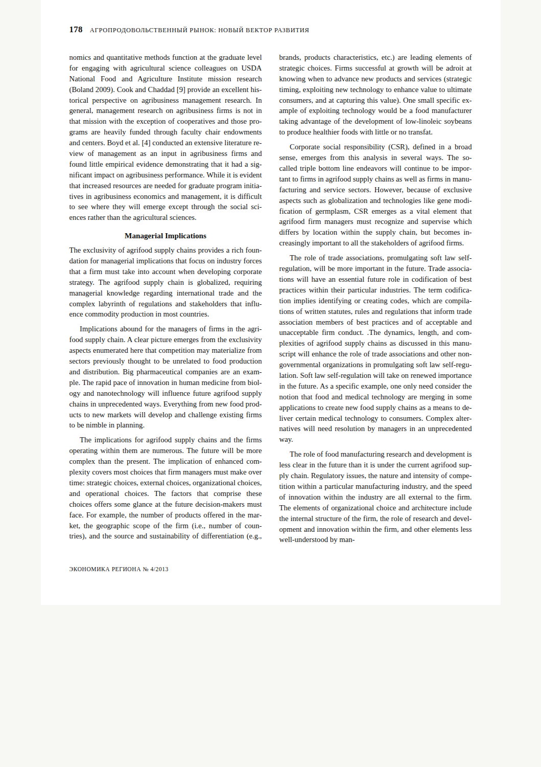178 Агропродовольственный рынок: новый вектор развития
nomics and quantitative methods function at the graduate level for engaging with agricultural science colleagues on USDA National Food and Agriculture Institute mission research (Boland 2009). Cook and Chaddad [9] provide an excellent historical perspective on agribusiness management research. In general, management research on agribusiness firms is not in that mission with the exception of cooperatives and those programs are heavily funded through faculty chair endowments and centers. Boyd et al. [4] conducted an extensive literature review of management as an input in agribusiness firms and found little empirical evidence demonstrating that it had a significant impact on agribusiness performance. While it is evident that increased resources are needed for graduate program initiatives in agribusiness economics and management, it is difficult to see where they will emerge except through the social sciences rather than the agricultural sciences.
Managerial Implications
The exclusivity of agrifood supply chains provides a rich foundation for managerial implications that focus on industry forces that a firm must take into account when developing corporate strategy. The agrifood supply chain is globalized, requiring managerial knowledge regarding international trade and the complex labyrinth of regulations and stakeholders that influence commodity production in most countries.
Implications abound for the managers of firms in the agrifood supply chain. A clear picture emerges from the exclusivity aspects enumerated here that competition may materialize from sectors previously thought to be unrelated to food production and distribution. Big pharmaceutical companies are an example. The rapid pace of innovation in human medicine from biology and nanotechnology will influence future agrifood supply chains in unprecedented ways. Everything from new food products to new markets will develop and challenge existing firms to be nimble in planning.
The implications for agrifood supply chains and the firms operating within them are numerous. The future will be more complex than the present. The implication of enhanced complexity covers most choices that firm managers must make over time: strategic choices, external choices, organizational choices, and operational choices. The factors that comprise these choices offers some glance at the future decision-makers must face. For example, the number of products offered in the market, the geographic scope of the firm (i.e., number of countries), and the source and sustainability of differentiation (e.g., brands, products characteristics, etc.) are leading elements of strategic choices. Firms successful at growth will be adroit at knowing when to advance new products and services (strategic timing, exploiting new technology to enhance value to ultimate consumers, and at capturing this value). One small specific example of exploiting technology would be a food manufacturer taking advantage of the development of low-linoleic soybeans to produce healthier foods with little or no transfat.
Corporate social responsibility (CSR), defined in a broad sense, emerges from this analysis in several ways. The so-called triple bottom line endeavors will continue to be important to firms in agrifood supply chains as well as firms in manufacturing and service sectors. However, because of exclusive aspects such as globalization and technologies like gene modification of germplasm, CSR emerges as a vital element that agrifood firm managers must recognize and supervise which differs by location within the supply chain, but becomes increasingly important to all the stakeholders of agrifood firms.
The role of trade associations, promulgating soft law self-regulation, will be more important in the future. Trade associations will have an essential future role in codification of best practices within their particular industries. The term codification implies identifying or creating codes, which are compilations of written statutes, rules and regulations that inform trade association members of best practices and of acceptable and unacceptable firm conduct. .The dynamics, length, and complexities of agrifood supply chains as discussed in this manuscript will enhance the role of trade associations and other non-governmental organizations in promulgating soft law self-regulation. Soft law self-regulation will take on renewed importance in the future. As a specific example, one only need consider the notion that food and medical technology are merging in some applications to create new food supply chains as a means to deliver certain medical technology to consumers. Complex alternatives will need resolution by managers in an unprecedented way.
The role of food manufacturing research and development is less clear in the future than it is under the current agrifood supply chain. Regulatory issues, the nature and intensity of competition within a particular manufacturing industry, and the speed of innovation within the industry are all external to the firm. The elements of organizational choice and architecture include the internal structure of the firm, the role of research and development and innovation within the firm, and other elements less well-understood by man-
Экономика региона № 4/2013